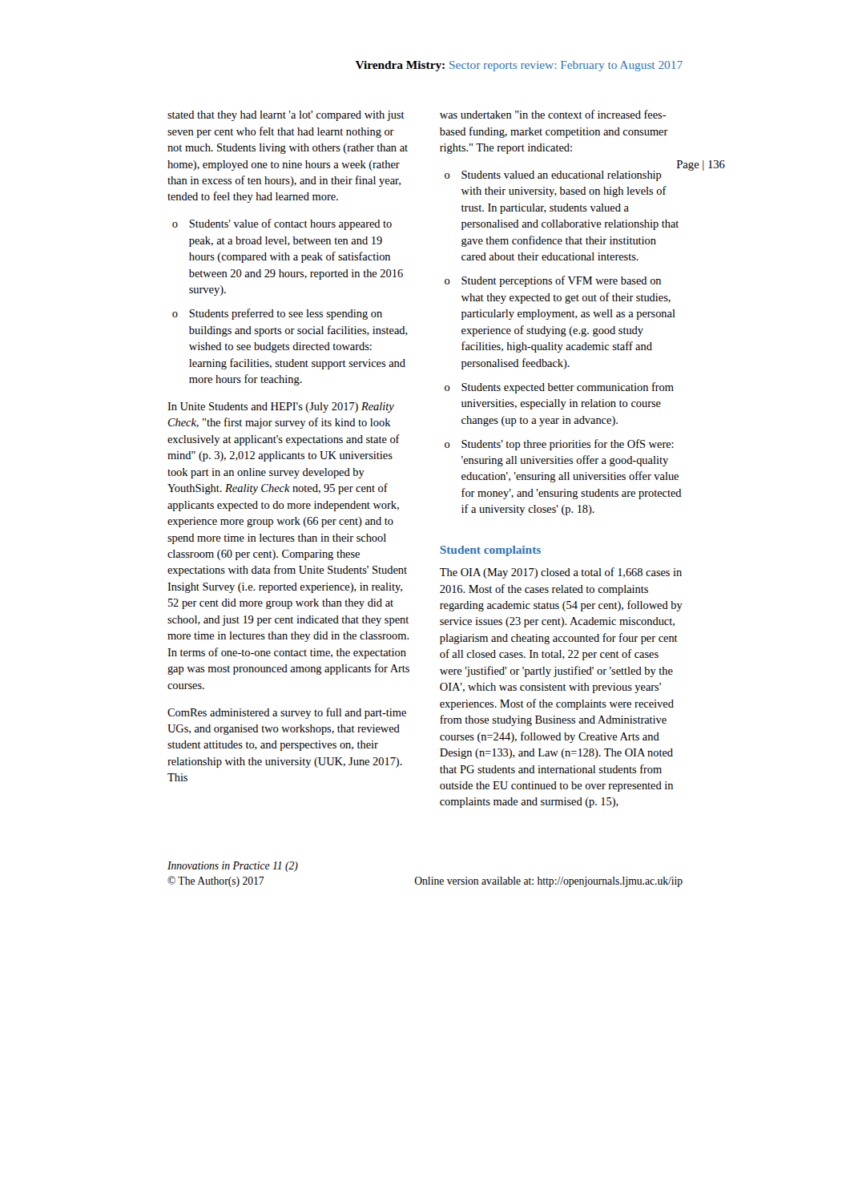Virendra Mistry: Sector reports review: February to August 2017
Page | 136
stated that they had learnt 'a lot' compared with just seven per cent who felt that had learnt nothing or not much. Students living with others (rather than at home), employed one to nine hours a week (rather than in excess of ten hours), and in their final year, tended to feel they had learned more.
Students' value of contact hours appeared to peak, at a broad level, between ten and 19 hours (compared with a peak of satisfaction between 20 and 29 hours, reported in the 2016 survey).
Students preferred to see less spending on buildings and sports or social facilities, instead, wished to see budgets directed towards: learning facilities, student support services and more hours for teaching.
In Unite Students and HEPI's (July 2017) Reality Check, "the first major survey of its kind to look exclusively at applicant's expectations and state of mind" (p. 3), 2,012 applicants to UK universities took part in an online survey developed by YouthSight. Reality Check noted, 95 per cent of applicants expected to do more independent work, experience more group work (66 per cent) and to spend more time in lectures than in their school classroom (60 per cent). Comparing these expectations with data from Unite Students' Student Insight Survey (i.e. reported experience), in reality, 52 per cent did more group work than they did at school, and just 19 per cent indicated that they spent more time in lectures than they did in the classroom. In terms of one-to-one contact time, the expectation gap was most pronounced among applicants for Arts courses.
ComRes administered a survey to full and part-time UGs, and organised two workshops, that reviewed student attitudes to, and perspectives on, their relationship with the university (UUK, June 2017). This
was undertaken "in the context of increased fees-based funding, market competition and consumer rights." The report indicated:
Students valued an educational relationship with their university, based on high levels of trust. In particular, students valued a personalised and collaborative relationship that gave them confidence that their institution cared about their educational interests.
Student perceptions of VFM were based on what they expected to get out of their studies, particularly employment, as well as a personal experience of studying (e.g. good study facilities, high-quality academic staff and personalised feedback).
Students expected better communication from universities, especially in relation to course changes (up to a year in advance).
Students' top three priorities for the OfS were: 'ensuring all universities offer a good-quality education', 'ensuring all universities offer value for money', and 'ensuring students are protected if a university closes' (p. 18).
Student complaints
The OIA (May 2017) closed a total of 1,668 cases in 2016. Most of the cases related to complaints regarding academic status (54 per cent), followed by service issues (23 per cent). Academic misconduct, plagiarism and cheating accounted for four per cent of all closed cases. In total, 22 per cent of cases were 'justified' or 'partly justified' or 'settled by the OIA', which was consistent with previous years' experiences. Most of the complaints were received from those studying Business and Administrative courses (n=244), followed by Creative Arts and Design (n=133), and Law (n=128). The OIA noted that PG students and international students from outside the EU continued to be over represented in complaints made and surmised (p. 15),
Innovations in Practice 11 (2)
© The Author(s) 2017
Online version available at: http://openjournals.ljmu.ac.uk/iip